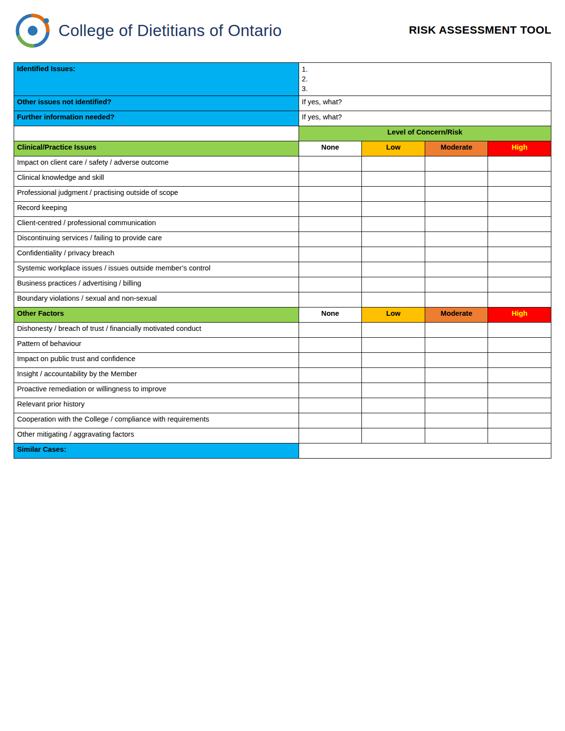College of Dietitians of Ontario
RISK ASSESSMENT TOOL
| Identified Issues: | 1. 2. 3. |
| Other issues not identified? | If yes, what? |
| Further information needed? | If yes, what? |
| | Level of Concern/Risk |
| Clinical/Practice Issues | None | Low | Moderate | High |
| Impact on client care / safety / adverse outcome | | | | |
| Clinical knowledge and skill | | | | |
| Professional judgment / practising outside of scope | | | | |
| Record keeping | | | | |
| Client-centred / professional communication | | | | |
| Discontinuing services / failing to provide care | | | | |
| Confidentiality / privacy breach | | | | |
| Systemic workplace issues / issues outside member’s control | | | | |
| Business practices / advertising / billing | | | | |
| Boundary violations / sexual and non-sexual | | | | |
| Other Factors | None | Low | Moderate | High |
| Dishonesty / breach of trust / financially motivated conduct | | | | |
| Pattern of behaviour | | | | |
| Impact on public trust and confidence | | | | |
| Insight / accountability by the Member | | | | |
| Proactive remediation or willingness to improve | | | | |
| Relevant prior history | | | | |
| Cooperation with the College / compliance with requirements | | | | |
| Other mitigating / aggravating factors | | | | |
| Similar Cases: | |